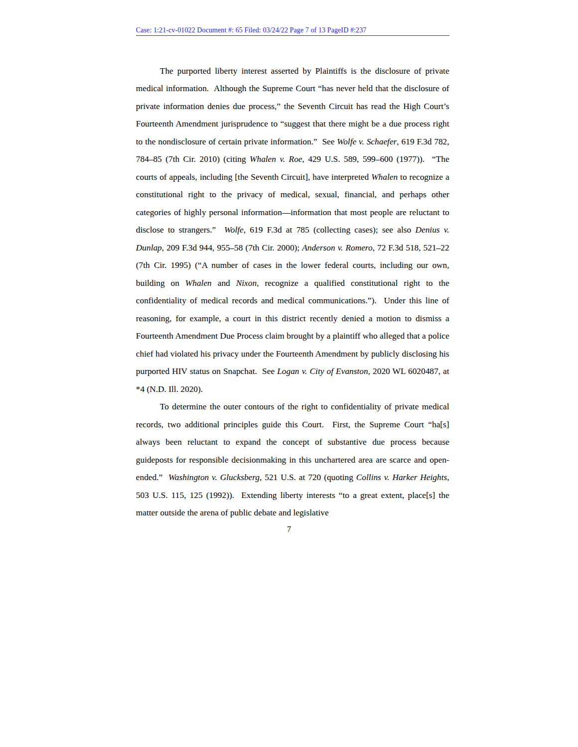Case: 1:21-cv-01022 Document #: 65 Filed: 03/24/22 Page 7 of 13 PageID #:237
The purported liberty interest asserted by Plaintiffs is the disclosure of private medical information. Although the Supreme Court “has never held that the disclosure of private information denies due process,” the Seventh Circuit has read the High Court’s Fourteenth Amendment jurisprudence to “suggest that there might be a due process right to the nondisclosure of certain private information.” See Wolfe v. Schaefer, 619 F.3d 782, 784–85 (7th Cir. 2010) (citing Whalen v. Roe, 429 U.S. 589, 599–600 (1977)). “The courts of appeals, including [the Seventh Circuit], have interpreted Whalen to recognize a constitutional right to the privacy of medical, sexual, financial, and perhaps other categories of highly personal information—information that most people are reluctant to disclose to strangers.” Wolfe, 619 F.3d at 785 (collecting cases); see also Denius v. Dunlap, 209 F.3d 944, 955–58 (7th Cir. 2000); Anderson v. Romero, 72 F.3d 518, 521–22 (7th Cir. 1995) (“A number of cases in the lower federal courts, including our own, building on Whalen and Nixon, recognize a qualified constitutional right to the confidentiality of medical records and medical communications.”). Under this line of reasoning, for example, a court in this district recently denied a motion to dismiss a Fourteenth Amendment Due Process claim brought by a plaintiff who alleged that a police chief had violated his privacy under the Fourteenth Amendment by publicly disclosing his purported HIV status on Snapchat. See Logan v. City of Evanston, 2020 WL 6020487, at *4 (N.D. Ill. 2020).
To determine the outer contours of the right to confidentiality of private medical records, two additional principles guide this Court. First, the Supreme Court “ha[s] always been reluctant to expand the concept of substantive due process because guideposts for responsible decisionmaking in this unchartered area are scarce and open-ended.” Washington v. Glucksberg, 521 U.S. at 720 (quoting Collins v. Harker Heights, 503 U.S. 115, 125 (1992)). Extending liberty interests “to a great extent, place[s] the matter outside the arena of public debate and legislative
7